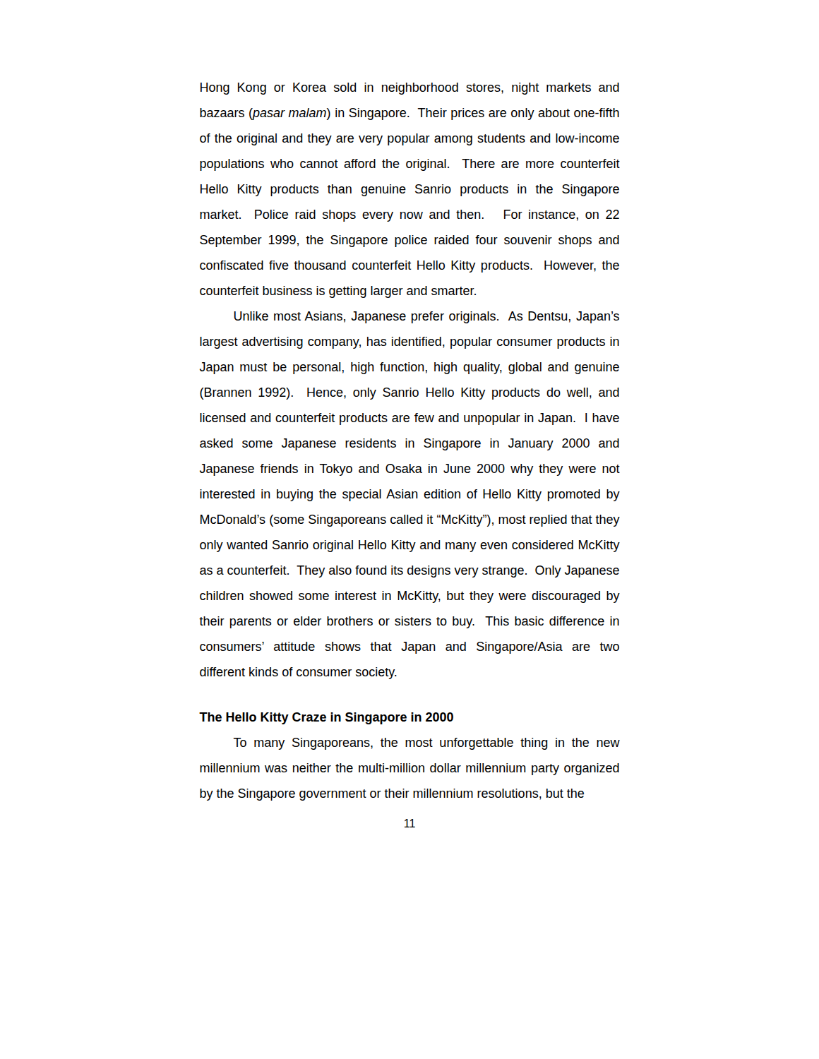Hong Kong or Korea sold in neighborhood stores, night markets and bazaars (pasar malam) in Singapore. Their prices are only about one-fifth of the original and they are very popular among students and low-income populations who cannot afford the original. There are more counterfeit Hello Kitty products than genuine Sanrio products in the Singapore market. Police raid shops every now and then. For instance, on 22 September 1999, the Singapore police raided four souvenir shops and confiscated five thousand counterfeit Hello Kitty products. However, the counterfeit business is getting larger and smarter.
Unlike most Asians, Japanese prefer originals. As Dentsu, Japan’s largest advertising company, has identified, popular consumer products in Japan must be personal, high function, high quality, global and genuine (Brannen 1992). Hence, only Sanrio Hello Kitty products do well, and licensed and counterfeit products are few and unpopular in Japan. I have asked some Japanese residents in Singapore in January 2000 and Japanese friends in Tokyo and Osaka in June 2000 why they were not interested in buying the special Asian edition of Hello Kitty promoted by McDonald’s (some Singaporeans called it “McKitty”), most replied that they only wanted Sanrio original Hello Kitty and many even considered McKitty as a counterfeit. They also found its designs very strange. Only Japanese children showed some interest in McKitty, but they were discouraged by their parents or elder brothers or sisters to buy. This basic difference in consumers’ attitude shows that Japan and Singapore/Asia are two different kinds of consumer society.
The Hello Kitty Craze in Singapore in 2000
To many Singaporeans, the most unforgettable thing in the new millennium was neither the multi-million dollar millennium party organized by the Singapore government or their millennium resolutions, but the
11